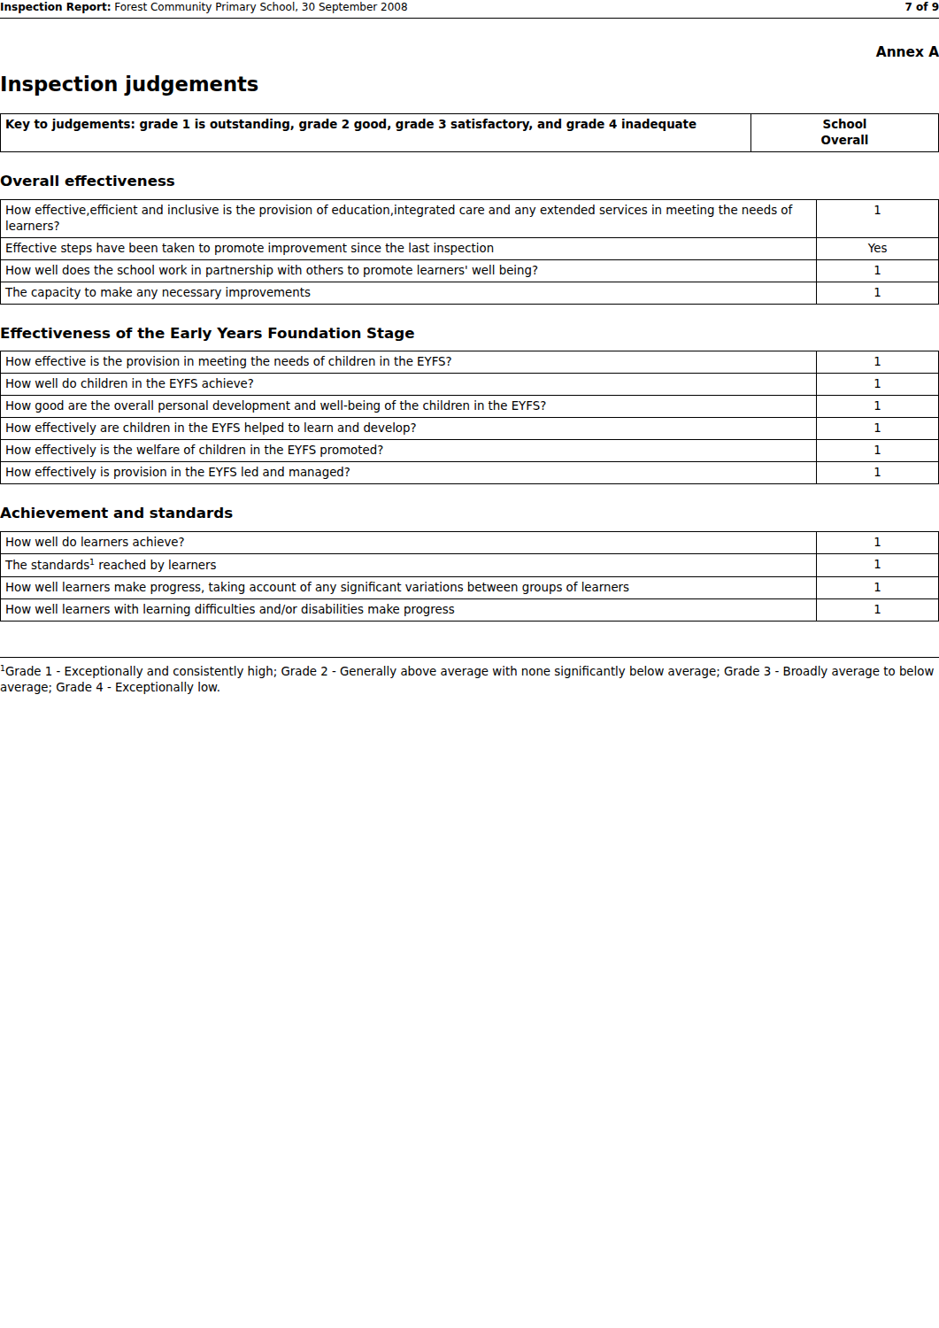Inspection Report: Forest Community Primary School, 30 September 2008
7 of 9
Annex A
Inspection judgements
| Key to judgements: grade 1 is outstanding, grade 2 good, grade 3 satisfactory, and grade 4 inadequate | School Overall |
Overall effectiveness
| How effective,efficient and inclusive is the provision of education,integrated care and any extended services in meeting the needs of learners? | 1 |
| Effective steps have been taken to promote improvement since the last inspection | Yes |
| How well does the school work in partnership with others to promote learners' well being? | 1 |
| The capacity to make any necessary improvements | 1 |
Effectiveness of the Early Years Foundation Stage
| How effective is the provision in meeting the needs of children in the EYFS? | 1 |
| How well do children in the EYFS achieve? | 1 |
| How good are the overall personal development and well-being of the children in the EYFS? | 1 |
| How effectively are children in the EYFS helped to learn and develop? | 1 |
| How effectively is the welfare of children in the EYFS promoted? | 1 |
| How effectively is provision in the EYFS led and managed? | 1 |
Achievement and standards
| How well do learners achieve? | 1 |
| The standards 1 reached by learners | 1 |
| How well learners make progress, taking account of any significant variations between groups of learners | 1 |
| How well learners with learning difficulties and/or disabilities make progress | 1 |
1Grade 1 - Exceptionally and consistently high; Grade 2 - Generally above average with none significantly below average; Grade 3 - Broadly average to below average; Grade 4 - Exceptionally low.